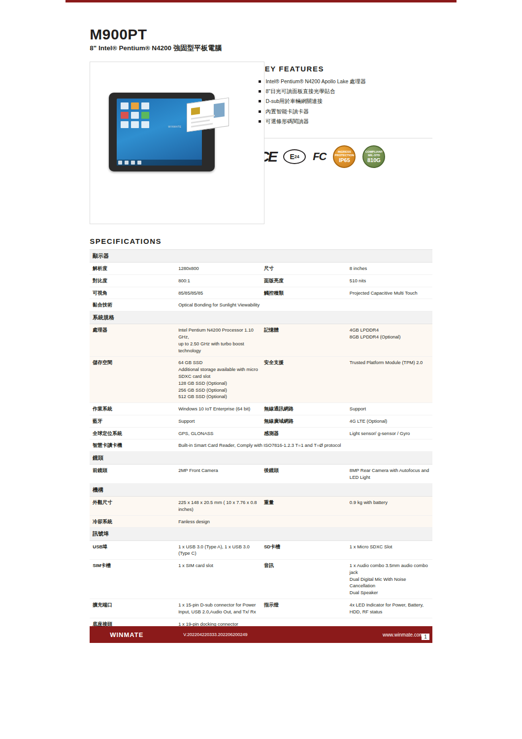M900PT
8" Intel® Pentium® N4200 強固型平板電腦
WINMATE
KEY FEATURES
Intel® Pentium® N4200 Apollo Lake 處理器
8"日光可讀面板直接光學貼合
D-sub用於車輛網關連接
內置智能卡讀卡器
可選條形碼閱讀器
CE
E24
FC
INGRESS PROTECTION IP65
COMPLIANT MIL-STD 810G
SPECIFICATIONS
| 顯示器 |
| 解析度 | 1280x800 | 尺寸 | 8 inches |
| 對比度 | 800:1 | 面版亮度 | 510 nits |
| 可視角 | 85/85/85/85 | 觸控種類 | Projected Capacitive Multi Touch |
| 黏合技術 | Optical Bonding for Sunlight Viewability |
| 系統規格 |
| 處理器 | Intel Pentium N4200 Processor 1.10 GHz, up to 2.50 GHz with turbo boost technology | 記憶體 | 4GB LPDDR4 8GB LPDDR4 (Optional) |
| 儲存空間 | 64 GB SSD Additional storage available with micro SDXC card slot 128 GB SSD (Optional) 256 GB SSD (Optional) 512 GB SSD (Optional) | 安全支援 | Trusted Platform Module (TPM) 2.0 |
| 作業系統 | Windows 10 IoT Enterprise (64 bit) | 無線通訊網路 | Support |
| 藍牙 | Support | 無線廣域網路 | 4G LTE (Optional) |
| 全球定位系統 | GPS, GLONASS | 感測器 | Light sensor/ g-sensor / Gyro |
| 智慧卡讀卡機 | Built-in Smart Card Reader, Comply with ISO7816-1.2.3 T=1 and T=Ø protocol |
| 鏡頭 |
| 前鏡頭 | 2MP Front Camera | 後鏡頭 | 8MP Rear Camera with Autofocus and LED Light |
| 機構 |
| 外觀尺寸 | 225 x 148 x 20.5 mm ( 10 x 7.76 x 0.8 inches) | 重量 | 0.9 kg with battery |
| 冷卻系統 | Fanless design |
| 訊號埠 |
| USB埠 | 1 x USB 3.0 (Type A), 1 x USB 3.0 (Type C) | SD卡槽 | 1 x Micro SDXC Slot |
| SIM卡槽 | 1 x SIM card slot | 音訊 | 1 x Audio combo 3.5mm audio combo jack Dual Digital Mic With Noise Cancellation Dual Speaker |
| 擴充端口 | 1 x 15-pin D-sub connector for Power Input, USB 2.0,Audio Out, and Tx/ Rx | 指示燈 | 4x LED Indicator for Power, Battery, HDD, RF status |
| 底座接頭 | 1 x 19-pin docking connector |
| 環境 |
WINMATE
V.202204220333.202206200249
www.winmate.com
1